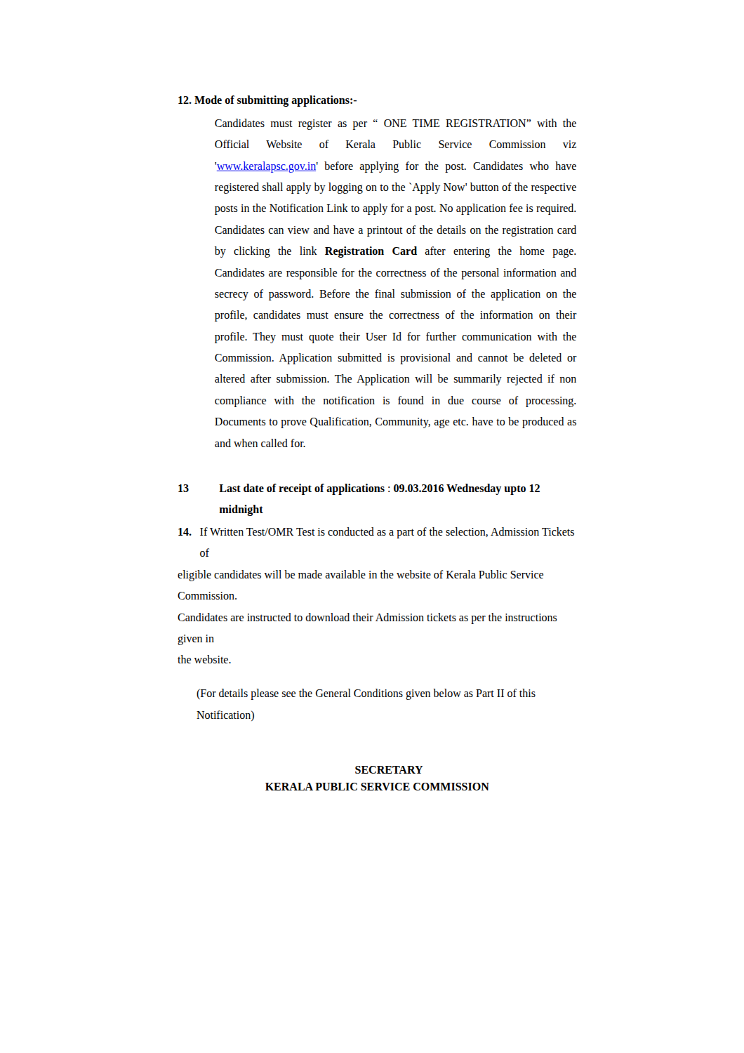12. Mode of submitting applications:-
Candidates must register as per “ ONE TIME REGISTRATION” with the Official Website of Kerala Public Service Commission viz 'www.keralapsc.gov.in' before applying for the post. Candidates who have registered shall apply by logging on to the `Apply Now' button of the respective posts in the Notification Link to apply for a post. No application fee is required. Candidates can view and have a printout of the details on the registration card by clicking the link Registration Card after entering the home page. Candidates are responsible for the correctness of the personal information and secrecy of password. Before the final submission of the application on the profile, candidates must ensure the correctness of the information on their profile. They must quote their User Id for further communication with the Commission. Application submitted is provisional and cannot be deleted or altered after submission. The Application will be summarily rejected if non compliance with the notification is found in due course of processing. Documents to prove Qualification, Community, age etc. have to be produced as and when called for.
13 Last date of receipt of applications : 09.03.2016 Wednesday upto 12 midnight
14. If Written Test/OMR Test is conducted as a part of the selection, Admission Tickets of
eligible candidates will be made available in the website of Kerala Public Service Commission.
Candidates are instructed to download their Admission tickets as per the instructions given in
the website.
(For details please see the General Conditions given below as Part II of this Notification)
SECRETARY KERALA PUBLIC SERVICE COMMISSION